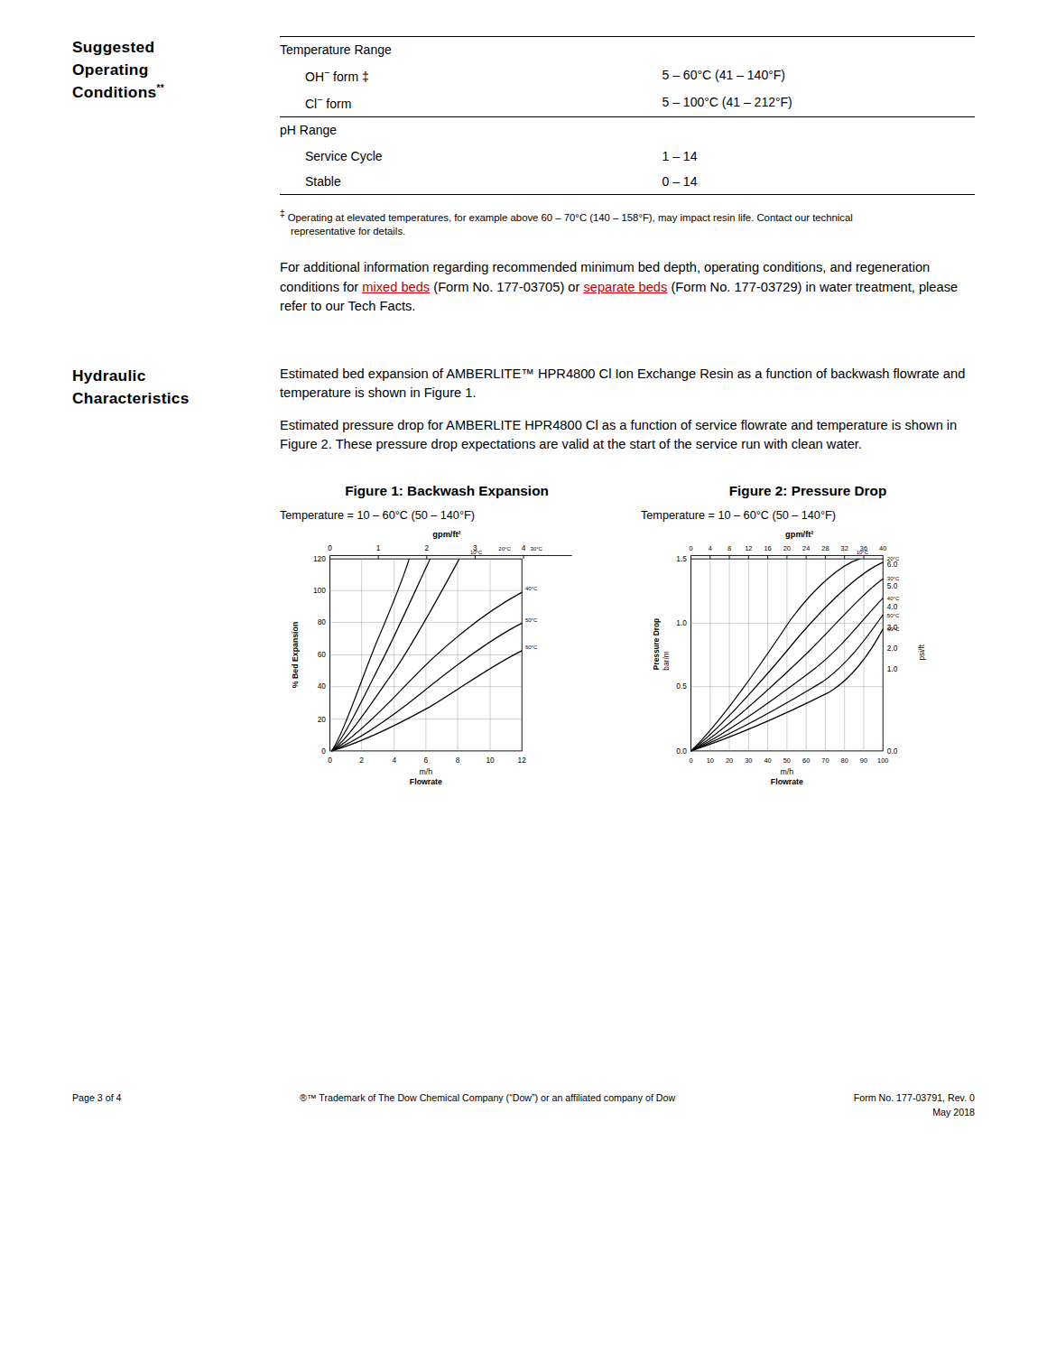Suggested
Operating
Conditions**
| Temperature Range | |
| OH − form ‡ | 5 – 60°C (41 – 140°F) |
| Cl − form | 5 – 100°C (41 – 212°F) |
| pH Range | |
| Service Cycle | 1 – 14 |
| Stable | 0 – 14 |
‡ Operating at elevated temperatures, for example above 60 – 70°C (140 – 158°F), may impact resin life. Contact our technical representative for details.
For additional information regarding recommended minimum bed depth, operating conditions, and regeneration conditions for mixed beds (Form No. 177-03705) or separate beds (Form No. 177-03729) in water treatment, please refer to our Tech Facts.
Hydraulic
Characteristics
Estimated bed expansion of AMBERLITE™ HPR4800 Cl Ion Exchange Resin as a function of backwash flowrate and temperature is shown in Figure 1.
Estimated pressure drop for AMBERLITE HPR4800 Cl as a function of service flowrate and temperature is shown in Figure 2. These pressure drop expectations are valid at the start of the service run with clean water.
Figure 1: Backwash Expansion
Temperature = 10 – 60°C (50 – 140°F)
gpm/ft² 0 1 2 3 4 120 100 80 60 40 20 0 % Bed Expansion 0 2 4 6 8 10 12 m/h Flowrate 10°C 20°C 30°C 40°C 50°C 60°C
Figure 2: Pressure Drop
Temperature = 10 – 60°C (50 – 140°F)
gpm/ft² 0 4 8 12 16 20 24 28 32 36 40 1.5 1.0 0.5 0.0 Pressure Drop bar/m 6.0 5.0 4.0 3.0 2.0 1.0 0.0 psi/ft 0 10 20 30 40 50 60 70 80 90 100 m/h Flowrate 10°C 20°C 30°C 40°C 50°C 60°C
Page 3 of 4
®™ Trademark of The Dow Chemical Company (“Dow”) or an affiliated company of Dow
Form No. 177-03791, Rev. 0
May 2018